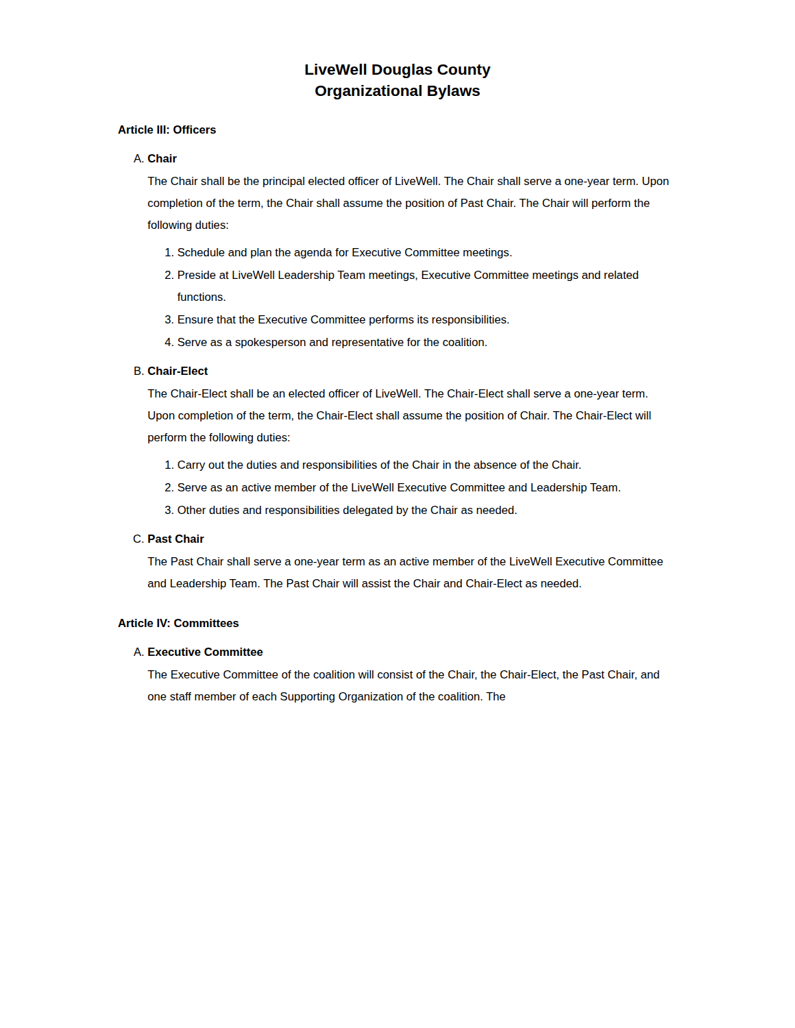LiveWell Douglas County
Organizational Bylaws
Article III: Officers
Chair
The Chair shall be the principal elected officer of LiveWell. The Chair shall serve a one-year term. Upon completion of the term, the Chair shall assume the position of Past Chair. The Chair will perform the following duties:
Schedule and plan the agenda for Executive Committee meetings.
Preside at LiveWell Leadership Team meetings, Executive Committee meetings and related functions.
Ensure that the Executive Committee performs its responsibilities.
Serve as a spokesperson and representative for the coalition.
Chair-Elect
The Chair-Elect shall be an elected officer of LiveWell. The Chair-Elect shall serve a one-year term. Upon completion of the term, the Chair-Elect shall assume the position of Chair. The Chair-Elect will perform the following duties:
Carry out the duties and responsibilities of the Chair in the absence of the Chair.
Serve as an active member of the LiveWell Executive Committee and Leadership Team.
Other duties and responsibilities delegated by the Chair as needed.
Past Chair
The Past Chair shall serve a one-year term as an active member of the LiveWell Executive Committee and Leadership Team. The Past Chair will assist the Chair and Chair-Elect as needed.
Article IV: Committees
Executive Committee
The Executive Committee of the coalition will consist of the Chair, the Chair-Elect, the Past Chair, and one staff member of each Supporting Organization of the coalition. The